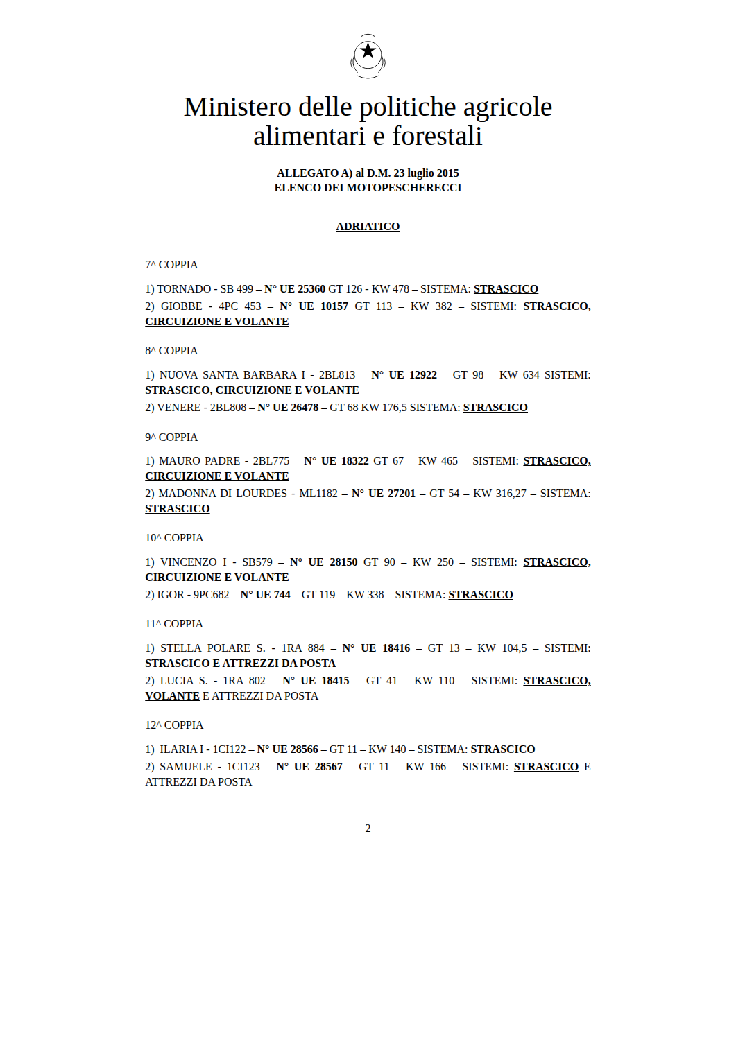Ministero delle politiche agricole alimentari e forestali
ALLEGATO A) al D.M. 23 luglio 2015
ELENCO DEI MOTOPESCHERECCI
ADRIATICO
7^ COPPIA
1) TORNADO - SB 499 – N° UE 25360 GT 126 - KW 478 – SISTEMA: STRASCICO
2) GIOBBE - 4PC 453 – N° UE 10157 GT 113 – KW 382 – SISTEMI: STRASCICO, CIRCUIZIONE E VOLANTE
8^ COPPIA
1) NUOVA SANTA BARBARA I - 2BL813 – N° UE 12922 – GT 98 – KW 634 SISTEMI: STRASCICO, CIRCUIZIONE E VOLANTE
2) VENERE - 2BL808 – N° UE 26478 – GT 68 KW 176,5 SISTEMA: STRASCICO
9^ COPPIA
1) MAURO PADRE - 2BL775 – N° UE 18322 GT 67 – KW 465 – SISTEMI: STRASCICO, CIRCUIZIONE E VOLANTE
2) MADONNA DI LOURDES - ML1182 – N° UE 27201 – GT 54 – KW 316,27 – SISTEMA: STRASCICO
10^ COPPIA
1) VINCENZO I - SB579 – N° UE 28150 GT 90 – KW 250 – SISTEMI: STRASCICO, CIRCUIZIONE E VOLANTE
2) IGOR - 9PC682 – N° UE 744 – GT 119 – KW 338 – SISTEMA: STRASCICO
11^ COPPIA
1) STELLA POLARE S. - 1RA 884 – N° UE 18416 – GT 13 – KW 104,5 – SISTEMI: STRASCICO E ATTREZZI DA POSTA
2) LUCIA S. - 1RA 802 – N° UE 18415 – GT 41 – KW 110 – SISTEMI: STRASCICO, VOLANTE E ATTREZZI DA POSTA
12^ COPPIA
1) ILARIA I - 1CI122 – N° UE 28566 – GT 11 – KW 140 – SISTEMA: STRASCICO
2) SAMUELE - 1CI123 – N° UE 28567 – GT 11 – KW 166 – SISTEMI: STRASCICO E ATTREZZI DA POSTA
2